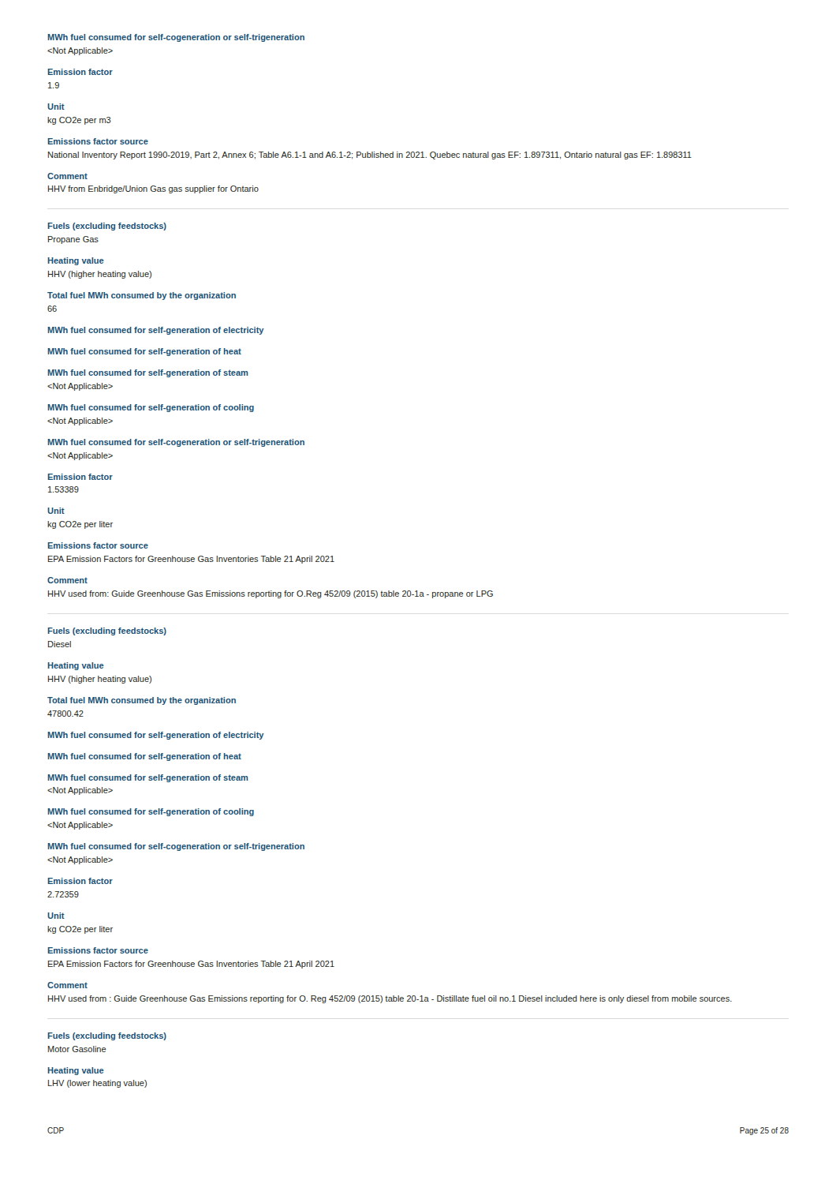MWh fuel consumed for self-cogeneration or self-trigeneration
<Not Applicable>
Emission factor
1.9
Unit
kg CO2e per m3
Emissions factor source
National Inventory Report 1990-2019, Part 2, Annex 6; Table A6.1-1 and A6.1-2; Published in 2021. Quebec natural gas EF: 1.897311, Ontario natural gas EF: 1.898311
Comment
HHV from Enbridge/Union Gas gas supplier for Ontario
Fuels (excluding feedstocks)
Propane Gas
Heating value
HHV (higher heating value)
Total fuel MWh consumed by the organization
66
MWh fuel consumed for self-generation of electricity
MWh fuel consumed for self-generation of heat
MWh fuel consumed for self-generation of steam
<Not Applicable>
MWh fuel consumed for self-generation of cooling
<Not Applicable>
MWh fuel consumed for self-cogeneration or self-trigeneration
<Not Applicable>
Emission factor
1.53389
Unit
kg CO2e per liter
Emissions factor source
EPA Emission Factors for Greenhouse Gas Inventories Table 21 April 2021
Comment
HHV used from: Guide Greenhouse Gas Emissions reporting for O.Reg 452/09 (2015) table 20-1a - propane or LPG
Fuels (excluding feedstocks)
Diesel
Heating value
HHV (higher heating value)
Total fuel MWh consumed by the organization
47800.42
MWh fuel consumed for self-generation of electricity
MWh fuel consumed for self-generation of heat
MWh fuel consumed for self-generation of steam
<Not Applicable>
MWh fuel consumed for self-generation of cooling
<Not Applicable>
MWh fuel consumed for self-cogeneration or self-trigeneration
<Not Applicable>
Emission factor
2.72359
Unit
kg CO2e per liter
Emissions factor source
EPA Emission Factors for Greenhouse Gas Inventories Table 21 April 2021
Comment
HHV used from : Guide Greenhouse Gas Emissions reporting for O. Reg 452/09 (2015) table 20-1a - Distillate fuel oil no.1 Diesel included here is only diesel from mobile sources.
Fuels (excluding feedstocks)
Motor Gasoline
Heating value
LHV (lower heating value)
CDP
Page 25 of 28